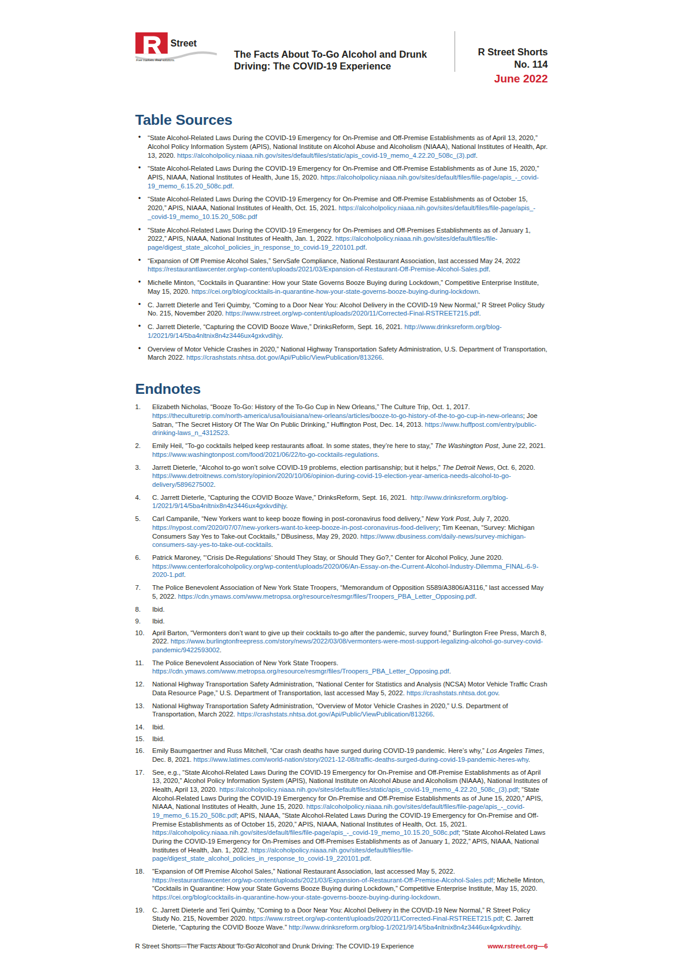Street Free markets. Real solutions.
The Facts About To-Go Alcohol and Drunk
Driving: The COVID-19 Experience
R Street Shorts
No. 114
June 2022
Table Sources
“State Alcohol-Related Laws During the COVID-19 Emergency for On-Premise and Off-Premise Establishments as of April 13, 2020,” Alcohol Policy Information System (APIS), National Institute on Alcohol Abuse and Alcoholism (NIAAA), National Institutes of Health, Apr. 13, 2020. https://alcoholpolicy.niaaa.nih.gov/sites/default/files/static/apis_covid-19_memo_4.22.20_508c_(3).pdf.
“State Alcohol-Related Laws During the COVID-19 Emergency for On-Premise and Off-Premise Establishments as of June 15, 2020,” APIS, NIAAA, National Institutes of Health, June 15, 2020. https://alcoholpolicy.niaaa.nih.gov/sites/default/files/file-page/apis_-_covid-19_memo_6.15.20_508c.pdf.
“State Alcohol-Related Laws During the COVID-19 Emergency for On-Premise and Off-Premise Establishments as of October 15, 2020,” APIS, NIAAA, National Institutes of Health, Oct. 15, 2021. https://alcoholpolicy.niaaa.nih.gov/sites/default/files/file-page/apis_-_covid-19_memo_10.15.20_508c.pdf
“State Alcohol-Related Laws During the COVID-19 Emergency for On-Premises and Off-Premises Establishments as of January 1, 2022,” APIS, NIAAA, National Institutes of Health, Jan. 1, 2022. https://alcoholpolicy.niaaa.nih.gov/sites/default/files/file-page/digest_state_alcohol_policies_in_response_to_covid-19_220101.pdf.
“Expansion of Off Premise Alcohol Sales,” ServSafe Compliance, National Restaurant Association, last accessed May 24, 2022 https://restaurantlawcenter.org/wp-content/uploads/2021/03/Expansion-of-Restaurant-Off-Premise-Alcohol-Sales.pdf.
Michelle Minton, “Cocktails in Quarantine: How your State Governs Booze Buying during Lockdown,” Competitive Enterprise Institute, May 15, 2020. https://cei.org/blog/cocktails-in-quarantine-how-your-state-governs-booze-buying-during-lockdown.
C. Jarrett Dieterle and Teri Quimby, “Coming to a Door Near You: Alcohol Delivery in the COVID-19 New Normal,” R Street Policy Study No. 215, November 2020. https://www.rstreet.org/wp-content/uploads/2020/11/Corrected-Final-RSTREET215.pdf.
C. Jarrett Dieterle, “Capturing the COVID Booze Wave,” DrinksReform, Sept. 16, 2021. http://www.drinksreform.org/blog-1/2021/9/14/5ba4nltnix8n4z3446ux4gxkvdihjy.
Overview of Motor Vehicle Crashes in 2020,” National Highway Transportation Safety Administration, U.S. Department of Transportation, March 2022. https://crashstats.nhtsa.dot.gov/Api/Public/ViewPublication/813266.
Endnotes
Elizabeth Nicholas, “Booze To-Go: History of the To-Go Cup in New Orleans,” The Culture Trip, Oct. 1, 2017. https://theculturetrip.com/north-america/usa/louisiana/new-orleans/articles/booze-to-go-history-of-the-to-go-cup-in-new-orleans; Joe Satran, “The Secret History Of The War On Public Drinking,” Huffington Post, Dec. 14, 2013. https://www.huffpost.com/entry/public-drinking-laws_n_4312523.
Emily Heil, “To-go cocktails helped keep restaurants afloat. In some states, they’re here to stay,” The Washington Post, June 22, 2021. https://www.washingtonpost.com/food/2021/06/22/to-go-cocktails-regulations.
Jarrett Dieterle, “Alcohol to-go won’t solve COVID-19 problems, election partisanship; but it helps,” The Detroit News, Oct. 6, 2020. https://www.detroitnews.com/story/opinion/2020/10/06/opinion-during-covid-19-election-year-america-needs-alcohol-to-go-delivery/5896275002.
C. Jarrett Dieterle, “Capturing the COVID Booze Wave,” DrinksReform, Sept. 16, 2021. http://www.drinksreform.org/blog-1/2021/9/14/5ba4nltnix8n4z3446ux4gxkvdihjy.
Carl Campanile, “New Yorkers want to keep booze flowing in post-coronavirus food delivery,” New York Post, July 7, 2020. https://nypost.com/2020/07/07/new-yorkers-want-to-keep-booze-in-post-coronavirus-food-delivery; Tim Keenan, “Survey: Michigan Consumers Say Yes to Take-out Cocktails,” DBusiness, May 29, 2020. https://www.dbusiness.com/daily-news/survey-michigan-consumers-say-yes-to-take-out-cocktails.
Patrick Maroney, “‘Crisis De-Regulations’ Should They Stay, or Should They Go?,” Center for Alcohol Policy, June 2020. https://www.centerforalcoholpolicy.org/wp-content/uploads/2020/06/An-Essay-on-the-Current-Alcohol-Industry-Dilemma_FINAL-6-9-2020-1.pdf.
The Police Benevolent Association of New York State Troopers, “Memorandum of Opposition S589/A3806/A3116,” last accessed May 5, 2022. https://cdn.ymaws.com/www.metropsa.org/resource/resmgr/files/Troopers_PBA_Letter_Opposing.pdf.
Ibid.
Ibid.
April Barton, “Vermonters don’t want to give up their cocktails to-go after the pandemic, survey found,” Burlington Free Press, March 8, 2022. https://www.burlingtonfreepress.com/story/news/2022/03/08/vermonters-were-most-support-legalizing-alcohol-go-survey-covid-pandemic/9422593002.
The Police Benevolent Association of New York State Troopers. https://cdn.ymaws.com/www.metropsa.org/resource/resmgr/files/Troopers_PBA_Letter_Opposing.pdf.
National Highway Transportation Safety Administration, “National Center for Statistics and Analysis (NCSA) Motor Vehicle Traffic Crash Data Resource Page,” U.S. Department of Transportation, last accessed May 5, 2022. https://crashstats.nhtsa.dot.gov.
National Highway Transportation Safety Administration, “Overview of Motor Vehicle Crashes in 2020,” U.S. Department of Transportation, March 2022. https://crashstats.nhtsa.dot.gov/Api/Public/ViewPublication/813266.
Ibid.
Ibid.
Emily Baumgaertner and Russ Mitchell, “Car crash deaths have surged during COVID-19 pandemic. Here’s why,” Los Angeles Times, Dec. 8, 2021. https://www.latimes.com/world-nation/story/2021-12-08/traffic-deaths-surged-during-covid-19-pandemic-heres-why.
See, e.g., “State Alcohol-Related Laws During the COVID-19 Emergency for On-Premise and Off-Premise Establishments as of April 13, 2020,” Alcohol Policy Information System (APIS), National Institute on Alcohol Abuse and Alcoholism (NIAAA), National Institutes of Health, April 13, 2020. https://alcoholpolicy.niaaa.nih.gov/sites/default/files/static/apis_covid-19_memo_4.22.20_508c_(3).pdf; “State Alcohol-Related Laws During the COVID-19 Emergency for On-Premise and Off-Premise Establishments as of June 15, 2020,” APIS, NIAAA, National Institutes of Health, June 15, 2020. https://alcoholpolicy.niaaa.nih.gov/sites/default/files/file-page/apis_-_covid-19_memo_6.15.20_508c.pdf; APIS, NIAAA, “State Alcohol-Related Laws During the COVID-19 Emergency for On-Premise and Off-Premise Establishments as of October 15, 2020,” APIS, NIAAA, National Institutes of Health, Oct. 15, 2021. https://alcoholpolicy.niaaa.nih.gov/sites/default/files/file-page/apis_-_covid-19_memo_10.15.20_508c.pdf; “State Alcohol-Related Laws During the COVID-19 Emergency for On-Premises and Off-Premises Establishments as of January 1, 2022,” APIS, NIAAA, National Institutes of Health, Jan. 1, 2022. https://alcoholpolicy.niaaa.nih.gov/sites/default/files/file-page/digest_state_alcohol_policies_in_response_to_covid-19_220101.pdf.
“Expansion of Off Premise Alcohol Sales,” National Restaurant Association, last accessed May 5, 2022. https://restaurantlawcenter.org/wp-content/uploads/2021/03/Expansion-of-Restaurant-Off-Premise-Alcohol-Sales.pdf; Michelle Minton, “Cocktails in Quarantine: How your State Governs Booze Buying during Lockdown,” Competitive Enterprise Institute, May 15, 2020. https://cei.org/blog/cocktails-in-quarantine-how-your-state-governs-booze-buying-during-lockdown.
C. Jarrett Dieterle and Teri Quimby, “Coming to a Door Near You: Alcohol Delivery in the COVID-19 New Normal,” R Street Policy Study No. 215, November 2020. https://www.rstreet.org/wp-content/uploads/2020/11/Corrected-Final-RSTREET215.pdf; C. Jarrett Dieterle, “Capturing the COVID Booze Wave.” http://www.drinksreform.org/blog-1/2021/9/14/5ba4nltnix8n4z3446ux4gxkvdihjy.
R Street Shorts—The Facts About To-Go Alcohol and Drunk Driving: The COVID-19 Experience
www.rstreet.org—6